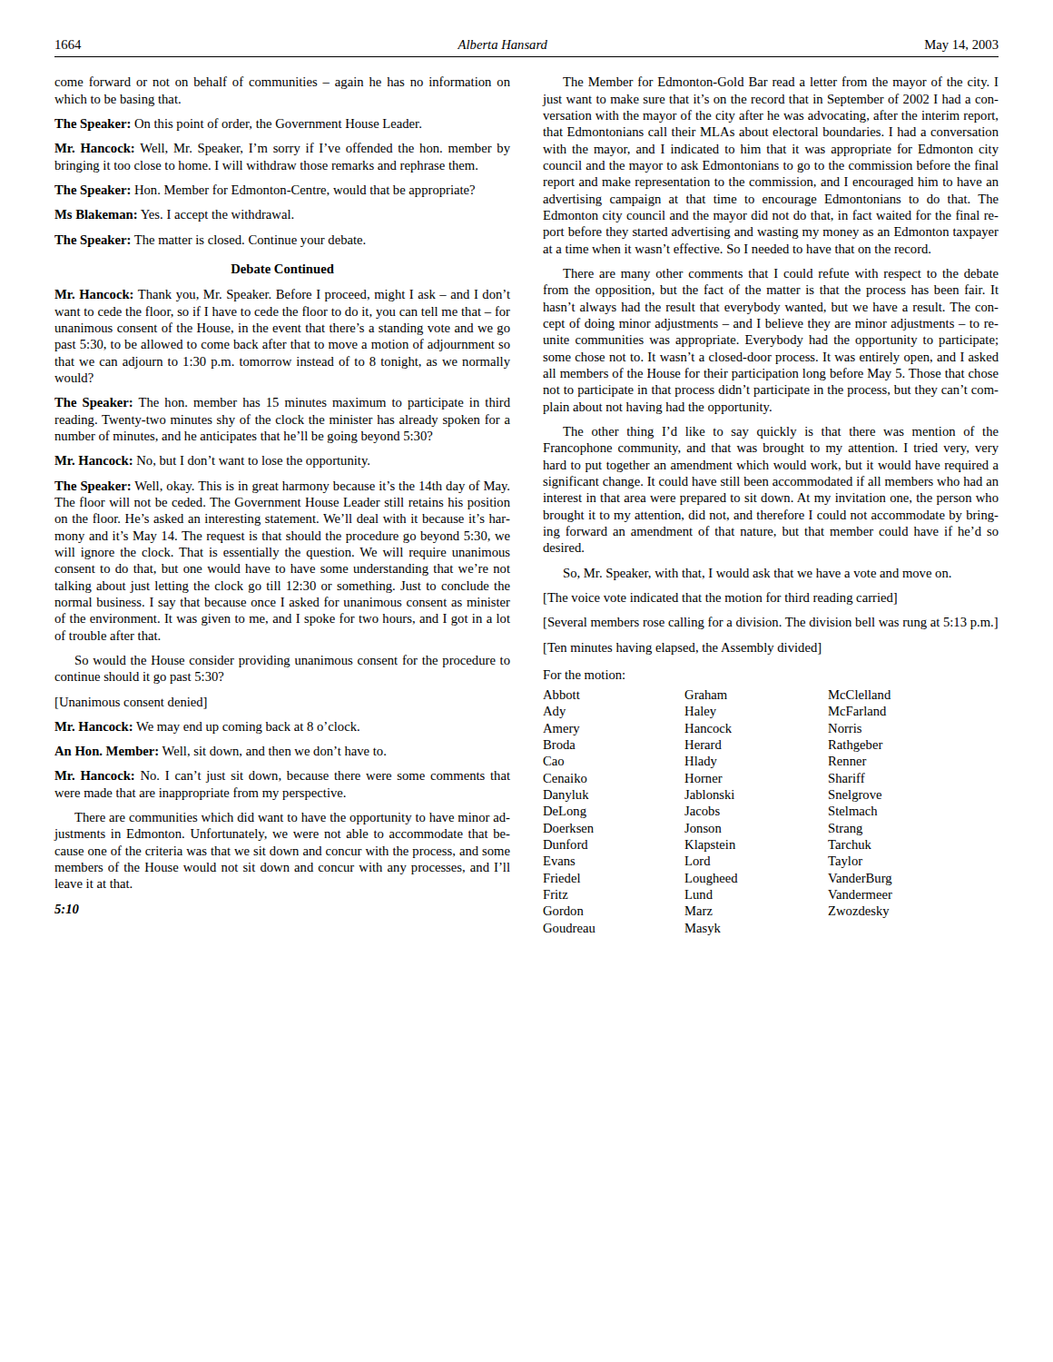1664 Alberta Hansard May 14, 2003
come forward or not on behalf of communities – again he has no information on which to be basing that.
The Speaker: On this point of order, the Government House Leader.
Mr. Hancock: Well, Mr. Speaker, I’m sorry if I’ve offended the hon. member by bringing it too close to home. I will withdraw those remarks and rephrase them.
The Speaker: Hon. Member for Edmonton-Centre, would that be appropriate?
Ms Blakeman: Yes. I accept the withdrawal.
The Speaker: The matter is closed. Continue your debate.
Debate Continued
Mr. Hancock: Thank you, Mr. Speaker. Before I proceed, might I ask – and I don’t want to cede the floor, so if I have to cede the floor to do it, you can tell me that – for unanimous consent of the House, in the event that there’s a standing vote and we go past 5:30, to be allowed to come back after that to move a motion of adjournment so that we can adjourn to 1:30 p.m. tomorrow instead of to 8 tonight, as we normally would?
The Speaker: The hon. member has 15 minutes maximum to participate in third reading. Twenty-two minutes shy of the clock the minister has already spoken for a number of minutes, and he anticipates that he’ll be going beyond 5:30?
Mr. Hancock: No, but I don’t want to lose the opportunity.
The Speaker: Well, okay. This is in great harmony because it’s the 14th day of May. The floor will not be ceded. The Government House Leader still retains his position on the floor. He’s asked an interesting statement. We’ll deal with it because it’s harmony and it’s May 14. The request is that should the procedure go beyond 5:30, we will ignore the clock. That is essentially the question. We will require unanimous consent to do that, but one would have to have some understanding that we’re not talking about just letting the clock go till 12:30 or something. Just to conclude the normal business. I say that because once I asked for unanimous consent as minister of the environment. It was given to me, and I spoke for two hours, and I got in a lot of trouble after that.
So would the House consider providing unanimous consent for the procedure to continue should it go past 5:30?
[Unanimous consent denied]
Mr. Hancock: We may end up coming back at 8 o’clock.
An Hon. Member: Well, sit down, and then we don’t have to.
Mr. Hancock: No. I can’t just sit down, because there were some comments that were made that are inappropriate from my perspective.
There are communities which did want to have the opportunity to have minor adjustments in Edmonton. Unfortunately, we were not able to accommodate that because one of the criteria was that we sit down and concur with the process, and some members of the House would not sit down and concur with any processes, and I’ll leave it at that.
5:10
The Member for Edmonton-Gold Bar read a letter from the mayor of the city. I just want to make sure that it’s on the record that in September of 2002 I had a conversation with the mayor of the city after he was advocating, after the interim report, that Edmontonians call their MLAs about electoral boundaries. I had a conversation with the mayor, and I indicated to him that it was appropriate for Edmonton city council and the mayor to ask Edmontonians to go to the commission before the final report and make representation to the commission, and I encouraged him to have an advertising campaign at that time to encourage Edmontonians to do that. The Edmonton city council and the mayor did not do that, in fact waited for the final report before they started advertising and wasting my money as an Edmonton taxpayer at a time when it wasn’t effective. So I needed to have that on the record.
There are many other comments that I could refute with respect to the debate from the opposition, but the fact of the matter is that the process has been fair. It hasn’t always had the result that everybody wanted, but we have a result. The concept of doing minor adjustments – and I believe they are minor adjustments – to reunite communities was appropriate. Everybody had the opportunity to participate; some chose not to. It wasn’t a closed-door process. It was entirely open, and I asked all members of the House for their participation long before May 5. Those that chose not to participate in that process didn’t participate in the process, but they can’t complain about not having had the opportunity.
The other thing I’d like to say quickly is that there was mention of the Francophone community, and that was brought to my attention. I tried very, very hard to put together an amendment which would work, but it would have required a significant change. It could have still been accommodated if all members who had an interest in that area were prepared to sit down. At my invitation one, the person who brought it to my attention, did not, and therefore I could not accommodate by bringing forward an amendment of that nature, but that member could have if he’d so desired.
So, Mr. Speaker, with that, I would ask that we have a vote and move on.
[The voice vote indicated that the motion for third reading carried]
[Several members rose calling for a division. The division bell was rung at 5:13 p.m.]
[Ten minutes having elapsed, the Assembly divided]
For the motion:
| Abbott | Graham | McClelland |
| Ady | Haley | McFarland |
| Amery | Hancock | Norris |
| Broda | Herard | Rathgeber |
| Cao | Hlady | Renner |
| Cenaiko | Horner | Shariff |
| Danyluk | Jablonski | Snelgrove |
| DeLong | Jacobs | Stelmach |
| Doerksen | Jonson | Strang |
| Dunford | Klapstein | Tarchuk |
| Evans | Lord | Taylor |
| Friedel | Lougheed | VanderBurg |
| Fritz | Lund | Vandermeer |
| Gordon | Marz | Zwozdesky |
| Goudreau | Masyk | |